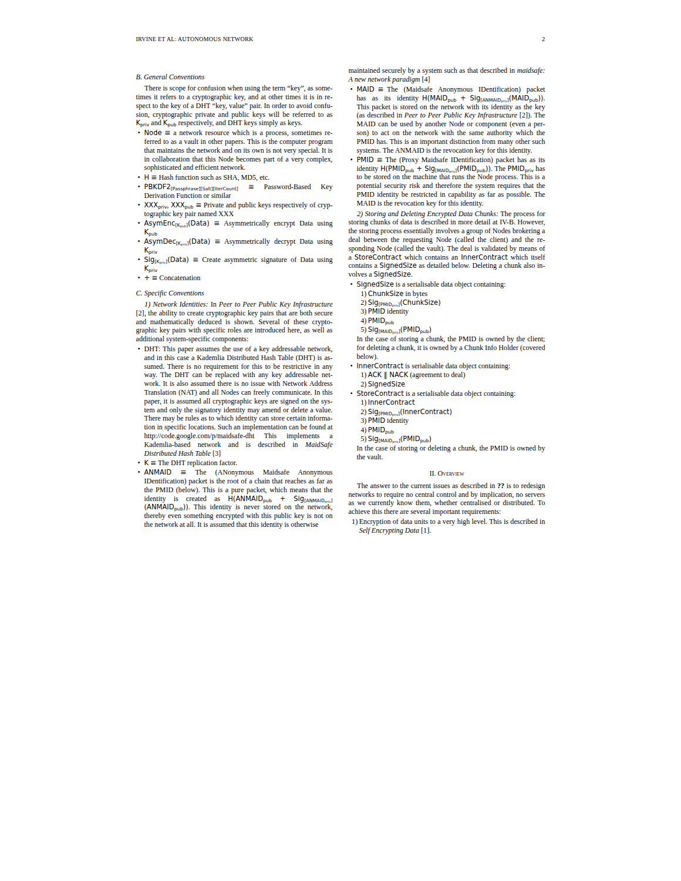Irvine et al: Autonomous Network 2
B. General Conventions
There is scope for confusion when using the term “key”, as sometimes it refers to a cryptographic key, and at other times it is in respect to the key of a DHT “key, value” pair. In order to avoid confusion, cryptographic private and public keys will be referred to as Kpriv and Kpub respectively, and DHT keys simply as keys.
Node ≡ a network resource which is a process, sometimes referred to as a vault in other papers. This is the computer program that maintains the network and on its own is not very special. It is in collaboration that this Node becomes part of a very complex, sophisticated and efficient network.
H ≡ Hash function such as SHA, MD5, etc.
PBKDF2[Passphrase][Salt][IterCount] ≡ Password-Based Key Derivation Function or similar
XXXpriv, XXXpub ≡ Private and public keys respectively of cryptographic key pair named XXX
AsymEnc[Kpub](Data) ≡ Asymmetrically encrypt Data using Kpub
AsymDec[Kpriv](Data) ≡ Asymmetrically decrypt Data using Kpriv
Sig[Kpriv](Data) ≡ Create asymmetric signature of Data using Kpriv
+ ≡ Concatenation
C. Specific Conventions
1) Network Identities: In Peer to Peer Public Key Infrastructure [2], the ability to create cryptographic key pairs that are both secure and mathematically deduced is shown. Several of these cryptographic key pairs with specific roles are introduced here, as well as additional system-specific components:
DHT: This paper assumes the use of a key addressable network, and in this case a Kademlia Distributed Hash Table (DHT) is assumed. There is no requirement for this to be restrictive in any way. The DHT can be replaced with any key addressable network. It is also assumed there is no issue with Network Address Translation (NAT) and all Nodes can freely communicate. In this paper, it is assumed all cryptographic keys are signed on the system and only the signatory identity may amend or delete a value. There may be rules as to which identity can store certain information in specific locations. Such an implementation can be found at http://code.google.com/p/maidsafe-dht This implements a Kademlia-based network and is described in MaidSafe Distributed Hash Table [3]
K ≡ The DHT replication factor.
ANMAID ≡ The (ANonymous Maidsafe Anonymous IDentification) packet is the root of a chain that reaches as far as the PMID (below). This is a pure packet, which means that the identity is created as H(ANMAIDpub + Sig[ANMAIDpriv](ANMAIDpub)). This identity is never stored on the network, thereby even something encrypted with this public key is not on the network at all. It is assumed that this identity is otherwise
maintained securely by a system such as that described in maidsafe: A new network paradigm [4]
MAID ≡ The (Maidsafe Anonymous IDentification) packet has as its identity H(MAIDpub + Sig[ANMAIDpriv](MAIDpub)). This packet is stored on the network with its identity as the key (as described in Peer to Peer Public Key Infrastructure [2]). The MAID can be used by another Node or component (even a person) to act on the network with the same authority which the PMID has. This is an important distinction from many other such systems. The ANMAID is the revocation key for this identity.
PMID ≡ The (Proxy Maidsafe IDentification) packet has as its identity H(PMIDpub + Sig[MAIDpriv](PMIDpub)). The PMIDpriv has to be stored on the machine that runs the Node process. This is a potential security risk and therefore the system requires that the PMID identity be restricted in capability as far as possible. The MAID is the revocation key for this identity.
2) Storing and Deleting Encrypted Data Chunks: The process for storing chunks of data is described in more detail at IV-B. However, the storing process essentially involves a group of Nodes brokering a deal between the requesting Node (called the client) and the responding Node (called the vault). The deal is validated by means of a StoreContract which contains an InnerContract which itself contains a SignedSize as detailed below. Deleting a chunk also involves a SignedSize.
SignedSize is a serialisable data object containing:
ChunkSize in bytes
Sig[PMIDpriv](ChunkSize)
PMID identity
PMIDpub
Sig[MAIDpriv](PMIDpub)
In the case of storing a chunk, the PMID is owned by the client; for deleting a chunk, it is owned by a Chunk Info Holder (covered below).
InnerContract is serialisable data object containing:
ACK ‖ NACK (agreement to deal)
SignedSize
StoreContract is a serialisable data object containing:
InnerContract
Sig[PMIDpriv](InnerContract)
PMID identity
PMIDpub
Sig[MAIDpriv](PMIDpub)
In the case of storing or deleting a chunk, the PMID is owned by the vault.
II. Overview
The answer to the current issues as described in ?? is to redesign networks to require no central control and by implication, no servers as we currently know them, whether centralised or distributed. To achieve this there are several important requirements:
Encryption of data units to a very high level. This is described in Self Encrypting Data [1].